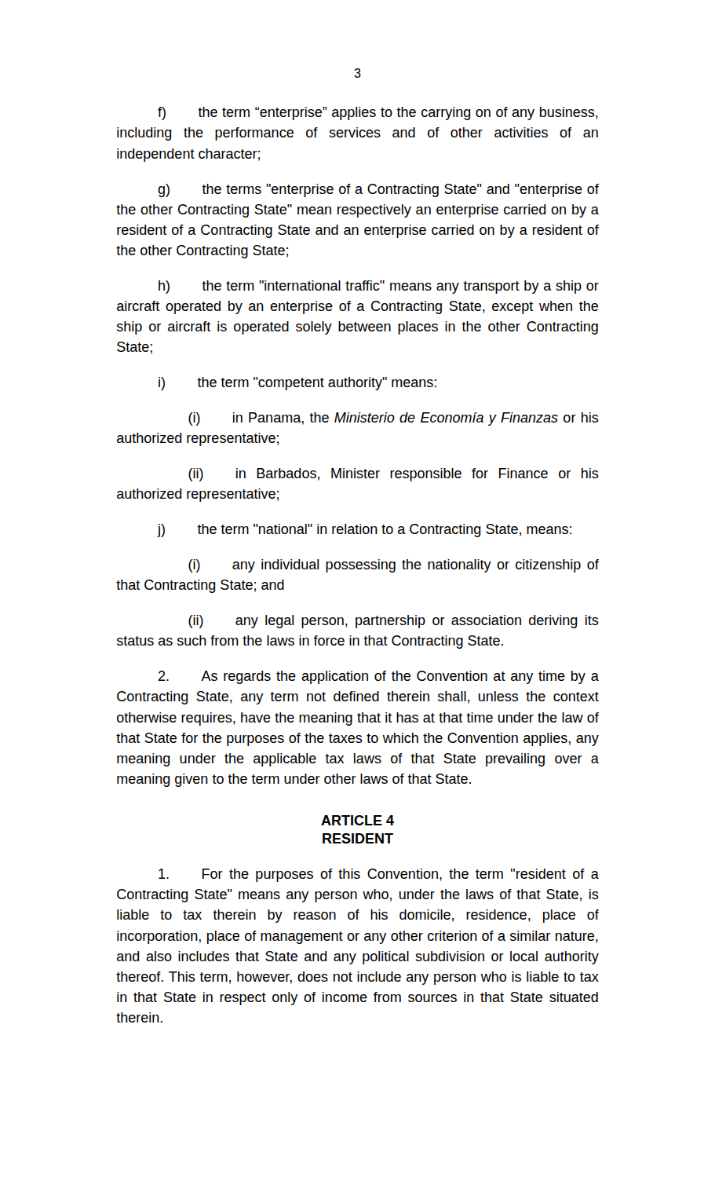3
f) the term “enterprise” applies to the carrying on of any business, including the performance of services and of other activities of an independent character;
g) the terms "enterprise of a Contracting State" and "enterprise of the other Contracting State" mean respectively an enterprise carried on by a resident of a Contracting State and an enterprise carried on by a resident of the other Contracting State;
h) the term "international traffic" means any transport by a ship or aircraft operated by an enterprise of a Contracting State, except when the ship or aircraft is operated solely between places in the other Contracting State;
i) the term "competent authority" means:
(i) in Panama, the Ministerio de Economía y Finanzas or his authorized representative;
(ii) in Barbados, Minister responsible for Finance or his authorized representative;
j) the term "national" in relation to a Contracting State, means:
(i) any individual possessing the nationality or citizenship of that Contracting State; and
(ii) any legal person, partnership or association deriving its status as such from the laws in force in that Contracting State.
2. As regards the application of the Convention at any time by a Contracting State, any term not defined therein shall, unless the context otherwise requires, have the meaning that it has at that time under the law of that State for the purposes of the taxes to which the Convention applies, any meaning under the applicable tax laws of that State prevailing over a meaning given to the term under other laws of that State.
ARTICLE 4 RESIDENT
1. For the purposes of this Convention, the term "resident of a Contracting State" means any person who, under the laws of that State, is liable to tax therein by reason of his domicile, residence, place of incorporation, place of management or any other criterion of a similar nature, and also includes that State and any political subdivision or local authority thereof. This term, however, does not include any person who is liable to tax in that State in respect only of income from sources in that State situated therein.